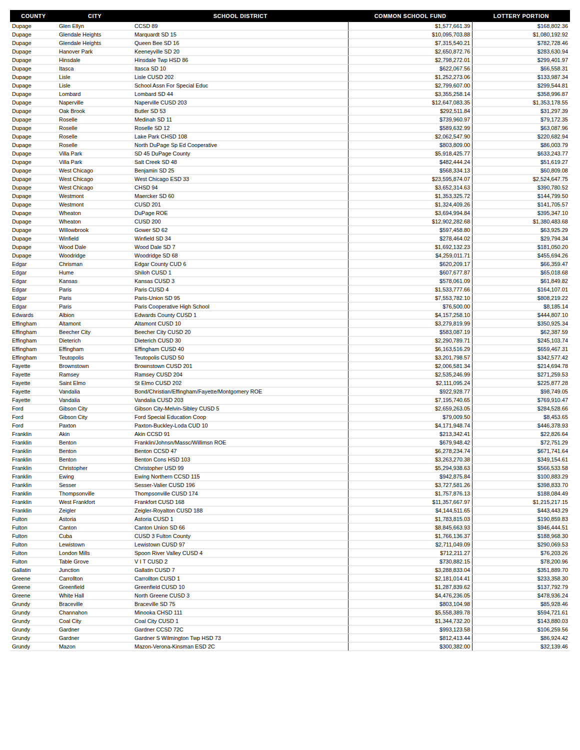| COUNTY | CITY | SCHOOL DISTRICT | COMMON SCHOOL FUND | LOTTERY PORTION |
| --- | --- | --- | --- | --- |
| Dupage | Glen Ellyn | CCSD 89 | $1,577,661.39 | $168,802.36 |
| Dupage | Glendale Heights | Marquardt SD 15 | $10,095,703.88 | $1,080,192.92 |
| Dupage | Glendale Heights | Queen Bee SD 16 | $7,315,540.21 | $782,728.46 |
| Dupage | Hanover Park | Keeneyville SD 20 | $2,650,872.76 | $283,630.94 |
| Dupage | Hinsdale | Hinsdale Twp HSD 86 | $2,798,272.01 | $299,401.97 |
| Dupage | Itasca | Itasca SD 10 | $622,067.56 | $66,558.31 |
| Dupage | Lisle | Lisle CUSD 202 | $1,252,273.06 | $133,987.34 |
| Dupage | Lisle | School Assn For Special Educ | $2,799,607.00 | $299,544.81 |
| Dupage | Lombard | Lombard SD 44 | $3,355,258.14 | $358,996.87 |
| Dupage | Naperville | Naperville CUSD 203 | $12,647,083.35 | $1,353,178.55 |
| Dupage | Oak Brook | Butler SD 53 | $292,511.84 | $31,297.39 |
| Dupage | Roselle | Medinah SD 11 | $739,960.97 | $79,172.35 |
| Dupage | Roselle | Roselle SD 12 | $589,632.99 | $63,087.96 |
| Dupage | Roselle | Lake Park CHSD 108 | $2,062,547.90 | $220,682.94 |
| Dupage | Roselle | North DuPage Sp Ed Cooperative | $803,809.00 | $86,003.79 |
| Dupage | Villa Park | SD 45 DuPage County | $5,918,425.77 | $633,243.77 |
| Dupage | Villa Park | Salt Creek SD 48 | $482,444.24 | $51,619.27 |
| Dupage | West Chicago | Benjamin SD 25 | $568,334.13 | $60,809.08 |
| Dupage | West Chicago | West Chicago ESD 33 | $23,595,874.07 | $2,524,647.75 |
| Dupage | West Chicago | CHSD 94 | $3,652,314.63 | $390,780.52 |
| Dupage | Westmont | Maercker SD 60 | $1,353,325.72 | $144,799.50 |
| Dupage | Westmont | CUSD 201 | $1,324,409.26 | $141,705.57 |
| Dupage | Wheaton | DuPage ROE | $3,694,994.84 | $395,347.10 |
| Dupage | Wheaton | CUSD 200 | $12,902,282.68 | $1,380,483.68 |
| Dupage | Willowbrook | Gower SD 62 | $597,458.80 | $63,925.29 |
| Dupage | Winfield | Winfield SD 34 | $278,464.02 | $29,794.34 |
| Dupage | Wood Dale | Wood Dale SD 7 | $1,692,132.23 | $181,050.20 |
| Dupage | Woodridge | Woodridge SD 68 | $4,259,011.71 | $455,694.26 |
| Edgar | Chrisman | Edgar County CUD 6 | $620,209.17 | $66,359.47 |
| Edgar | Hume | Shiloh CUSD 1 | $607,677.87 | $65,018.68 |
| Edgar | Kansas | Kansas CUSD 3 | $578,061.09 | $61,849.82 |
| Edgar | Paris | Paris CUSD 4 | $1,533,777.66 | $164,107.01 |
| Edgar | Paris | Paris-Union SD 95 | $7,553,782.10 | $808,219.22 |
| Edgar | Paris | Paris Cooperative High School | $76,500.00 | $8,185.14 |
| Edwards | Albion | Edwards County CUSD 1 | $4,157,258.10 | $444,807.10 |
| Effingham | Altamont | Altamont CUSD 10 | $3,279,819.99 | $350,925.34 |
| Effingham | Beecher City | Beecher City CUSD 20 | $583,087.19 | $62,387.59 |
| Effingham | Dieterich | Dieterich CUSD 30 | $2,290,789.71 | $245,103.74 |
| Effingham | Effingham | Effingham CUSD 40 | $6,163,516.29 | $659,467.31 |
| Effingham | Teutopolis | Teutopolis CUSD 50 | $3,201,798.57 | $342,577.42 |
| Fayette | Brownstown | Brownstown CUSD 201 | $2,006,581.34 | $214,694.78 |
| Fayette | Ramsey | Ramsey CUSD 204 | $2,535,246.99 | $271,259.53 |
| Fayette | Saint Elmo | St Elmo CUSD 202 | $2,111,095.24 | $225,877.28 |
| Fayette | Vandalia | Bond/Christian/Effingham/Fayette/Montgomery ROE | $922,928.77 | $98,749.05 |
| Fayette | Vandalia | Vandalia CUSD 203 | $7,195,740.65 | $769,910.47 |
| Ford | Gibson City | Gibson City-Melvin-Sibley CUSD 5 | $2,659,263.05 | $284,528.66 |
| Ford | Gibson City | Ford Special Education Coop | $79,009.50 | $8,453.65 |
| Ford | Paxton | Paxton-Buckley-Loda CUD 10 | $4,171,948.74 | $446,378.93 |
| Franklin | Akin | Akin CCSD 91 | $213,342.41 | $22,826.64 |
| Franklin | Benton | Franklin/Johnsn/Massc/Willimsn ROE | $679,948.42 | $72,751.29 |
| Franklin | Benton | Benton CCSD 47 | $6,278,234.74 | $671,741.64 |
| Franklin | Benton | Benton Cons HSD 103 | $3,263,270.38 | $349,154.61 |
| Franklin | Christopher | Christopher USD 99 | $5,294,938.63 | $566,533.58 |
| Franklin | Ewing | Ewing Northern CCSD 115 | $942,875.84 | $100,883.29 |
| Franklin | Sesser | Sesser-Valier CUSD 196 | $3,727,581.26 | $398,833.70 |
| Franklin | Thompsonville | Thompsonville CUSD 174 | $1,757,876.13 | $188,084.49 |
| Franklin | West Frankfort | Frankfort CUSD 168 | $11,357,667.97 | $1,215,217.15 |
| Franklin | Zeigler | Zeigler-Royalton CUSD 188 | $4,144,511.65 | $443,443.29 |
| Fulton | Astoria | Astoria CUSD 1 | $1,783,815.03 | $190,859.83 |
| Fulton | Canton | Canton Union SD 66 | $8,845,663.93 | $946,444.51 |
| Fulton | Cuba | CUSD 3 Fulton County | $1,766,136.37 | $188,968.30 |
| Fulton | Lewistown | Lewistown CUSD 97 | $2,711,049.09 | $290,069.53 |
| Fulton | London Mills | Spoon River Valley CUSD 4 | $712,211.27 | $76,203.26 |
| Fulton | Table Grove | V I T CUSD 2 | $730,882.15 | $78,200.96 |
| Gallatin | Junction | Gallatin CUSD 7 | $3,288,833.04 | $351,889.70 |
| Greene | Carrollton | Carrollton CUSD 1 | $2,181,014.41 | $233,358.30 |
| Greene | Greenfield | Greenfield CUSD 10 | $1,287,839.62 | $137,792.79 |
| Greene | White Hall | North Greene CUSD 3 | $4,476,236.05 | $478,936.24 |
| Grundy | Braceville | Braceville SD 75 | $803,104.98 | $85,928.46 |
| Grundy | Channahon | Minooka CHSD 111 | $5,558,389.78 | $594,721.61 |
| Grundy | Coal City | Coal City CUSD 1 | $1,344,732.20 | $143,880.03 |
| Grundy | Gardner | Gardner CCSD 72C | $993,123.58 | $106,259.56 |
| Grundy | Gardner | Gardner S Wilmington Twp HSD 73 | $812,413.44 | $86,924.42 |
| Grundy | Mazon | Mazon-Verona-Kinsman ESD 2C | $300,382.00 | $32,139.46 |